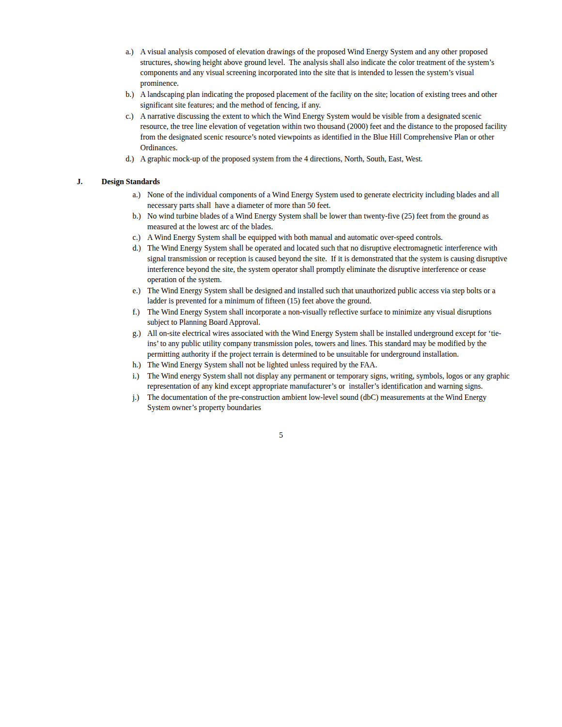a.) A visual analysis composed of elevation drawings of the proposed Wind Energy System and any other proposed structures, showing height above ground level. The analysis shall also indicate the color treatment of the system’s components and any visual screening incorporated into the site that is intended to lessen the system’s visual prominence.
b.) A landscaping plan indicating the proposed placement of the facility on the site; location of existing trees and other significant site features; and the method of fencing, if any.
c.) A narrative discussing the extent to which the Wind Energy System would be visible from a designated scenic resource, the tree line elevation of vegetation within two thousand (2000) feet and the distance to the proposed facility from the designated scenic resource’s noted viewpoints as identified in the Blue Hill Comprehensive Plan or other Ordinances.
d.) A graphic mock-up of the proposed system from the 4 directions, North, South, East, West.
J. Design Standards
a.) None of the individual components of a Wind Energy System used to generate electricity including blades and all necessary parts shall have a diameter of more than 50 feet.
b.) No wind turbine blades of a Wind Energy System shall be lower than twenty-five (25) feet from the ground as measured at the lowest arc of the blades.
c.) A Wind Energy System shall be equipped with both manual and automatic over-speed controls.
d.) The Wind Energy System shall be operated and located such that no disruptive electromagnetic interference with signal transmission or reception is caused beyond the site. If it is demonstrated that the system is causing disruptive interference beyond the site, the system operator shall promptly eliminate the disruptive interference or cease operation of the system.
e.) The Wind Energy System shall be designed and installed such that unauthorized public access via step bolts or a ladder is prevented for a minimum of fifteen (15) feet above the ground.
f.) The Wind Energy System shall incorporate a non-visually reflective surface to minimize any visual disruptions subject to Planning Board Approval.
g.) All on-site electrical wires associated with the Wind Energy System shall be installed underground except for ‘tie-ins’ to any public utility company transmission poles, towers and lines. This standard may be modified by the permitting authority if the project terrain is determined to be unsuitable for underground installation.
h.) The Wind Energy System shall not be lighted unless required by the FAA.
i.) The Wind energy System shall not display any permanent or temporary signs, writing, symbols, logos or any graphic representation of any kind except appropriate manufacturer’s or installer’s identification and warning signs.
j.) The documentation of the pre-construction ambient low-level sound (dbC) measurements at the Wind Energy System owner’s property boundaries
5